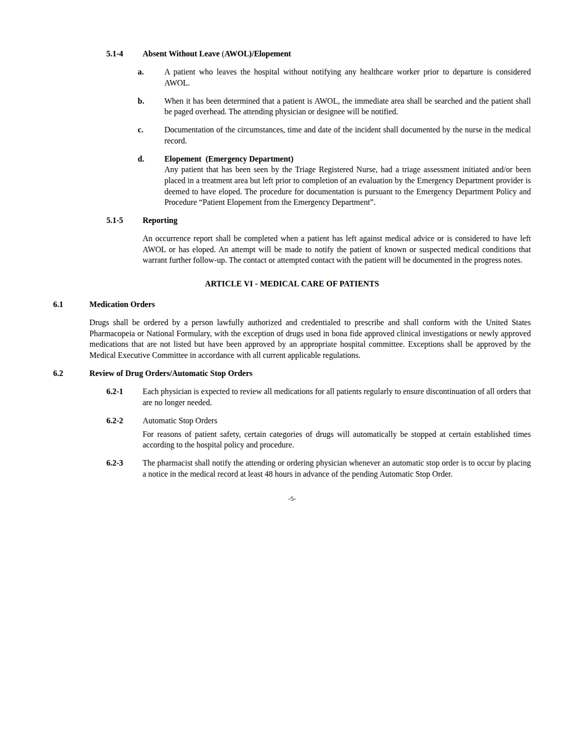5.1-4
Absent Without Leave (AWOL)/Elopement
a.
A patient who leaves the hospital without notifying any healthcare worker prior to departure is considered AWOL.
b.
When it has been determined that a patient is AWOL, the immediate area shall be searched and the patient shall be paged overhead. The attending physician or designee will be notified.
c.
Documentation of the circumstances, time and date of the incident shall documented by the nurse in the medical record.
d.
Elopement (Emergency Department)
Any patient that has been seen by the Triage Registered Nurse, had a triage assessment initiated and/or been placed in a treatment area but left prior to completion of an evaluation by the Emergency Department provider is deemed to have eloped. The procedure for documentation is pursuant to the Emergency Department Policy and Procedure “Patient Elopement from the Emergency Department”.
5.1-5
Reporting
An occurrence report shall be completed when a patient has left against medical advice or is considered to have left AWOL or has eloped. An attempt will be made to notify the patient of known or suspected medical conditions that warrant further follow-up. The contact or attempted contact with the patient will be documented in the progress notes.
ARTICLE VI - MEDICAL CARE OF PATIENTS
6.1
Medication Orders
Drugs shall be ordered by a person lawfully authorized and credentialed to prescribe and shall conform with the United States Pharmacopeia or National Formulary, with the exception of drugs used in bona fide approved clinical investigations or newly approved medications that are not listed but have been approved by an appropriate hospital committee. Exceptions shall be approved by the Medical Executive Committee in accordance with all current applicable regulations.
6.2
Review of Drug Orders/Automatic Stop Orders
6.2-1
Each physician is expected to review all medications for all patients regularly to ensure discontinuation of all orders that are no longer needed.
6.2-2
Automatic Stop Orders
For reasons of patient safety, certain categories of drugs will automatically be stopped at certain established times according to the hospital policy and procedure.
6.2-3
The pharmacist shall notify the attending or ordering physician whenever an automatic stop order is to occur by placing a notice in the medical record at least 48 hours in advance of the pending Automatic Stop Order.
-5-